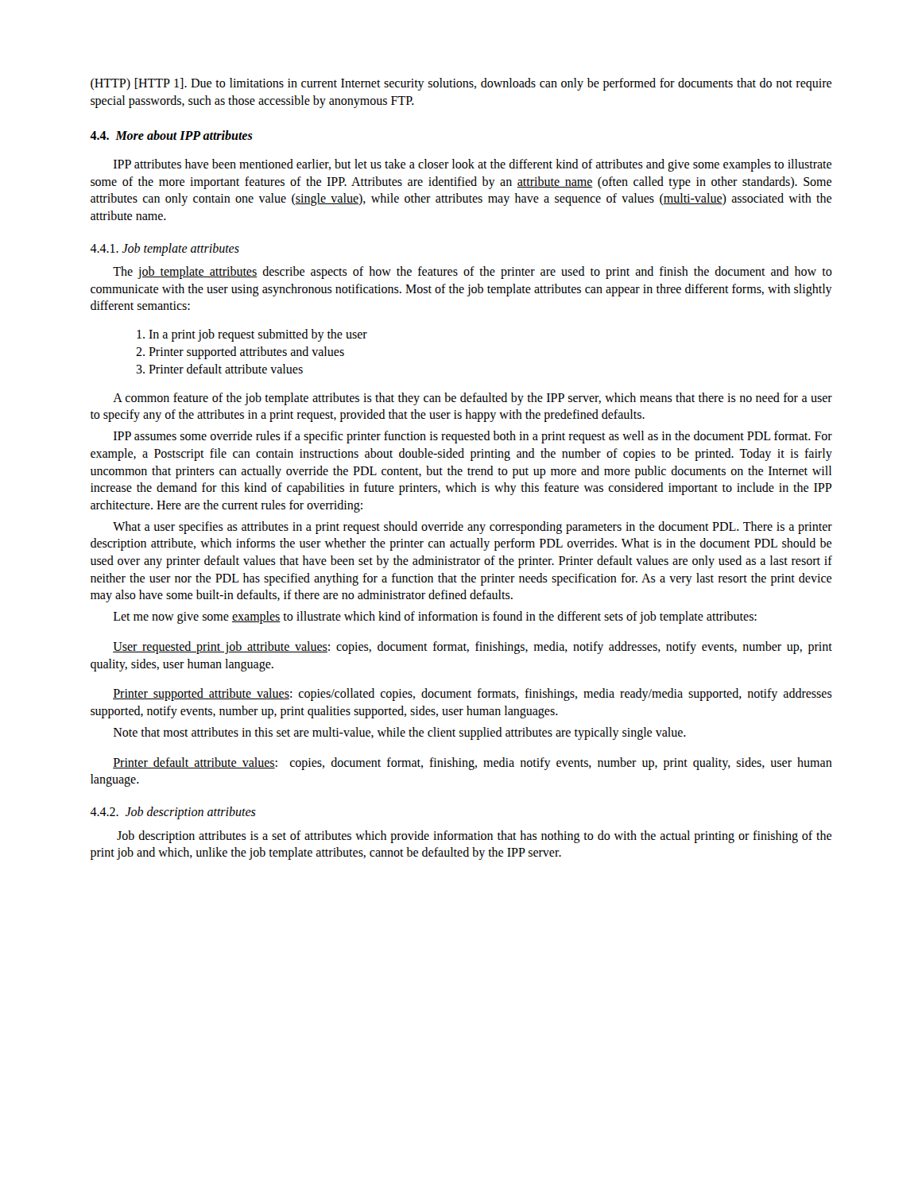(HTTP) [HTTP 1]. Due to limitations in current Internet security solutions, downloads can only be performed for documents that do not require special passwords, such as those accessible by anonymous FTP.
4.4. More about IPP attributes
IPP attributes have been mentioned earlier, but let us take a closer look at the different kind of attributes and give some examples to illustrate some of the more important features of the IPP. Attributes are identified by an attribute name (often called type in other standards). Some attributes can only contain one value (single value), while other attributes may have a sequence of values (multi-value) associated with the attribute name.
4.4.1. Job template attributes
The job template attributes describe aspects of how the features of the printer are used to print and finish the document and how to communicate with the user using asynchronous notifications. Most of the job template attributes can appear in three different forms, with slightly different semantics:
1. In a print job request submitted by the user
2. Printer supported attributes and values
3. Printer default attribute values
A common feature of the job template attributes is that they can be defaulted by the IPP server, which means that there is no need for a user to specify any of the attributes in a print request, provided that the user is happy with the predefined defaults.
IPP assumes some override rules if a specific printer function is requested both in a print request as well as in the document PDL format. For example, a Postscript file can contain instructions about double-sided printing and the number of copies to be printed. Today it is fairly uncommon that printers can actually override the PDL content, but the trend to put up more and more public documents on the Internet will increase the demand for this kind of capabilities in future printers, which is why this feature was considered important to include in the IPP architecture. Here are the current rules for overriding:
What a user specifies as attributes in a print request should override any corresponding parameters in the document PDL. There is a printer description attribute, which informs the user whether the printer can actually perform PDL overrides. What is in the document PDL should be used over any printer default values that have been set by the administrator of the printer. Printer default values are only used as a last resort if neither the user nor the PDL has specified anything for a function that the printer needs specification for. As a very last resort the print device may also have some built-in defaults, if there are no administrator defined defaults.
Let me now give some examples to illustrate which kind of information is found in the different sets of job template attributes:
User requested print job attribute values: copies, document format, finishings, media, notify addresses, notify events, number up, print quality, sides, user human language.
Printer supported attribute values: copies/collated copies, document formats, finishings, media ready/media supported, notify addresses supported, notify events, number up, print qualities supported, sides, user human languages.
Note that most attributes in this set are multi-value, while the client supplied attributes are typically single value.
Printer default attribute values: copies, document format, finishing, media notify events, number up, print quality, sides, user human language.
4.4.2. Job description attributes
Job description attributes is a set of attributes which provide information that has nothing to do with the actual printing or finishing of the print job and which, unlike the job template attributes, cannot be defaulted by the IPP server.